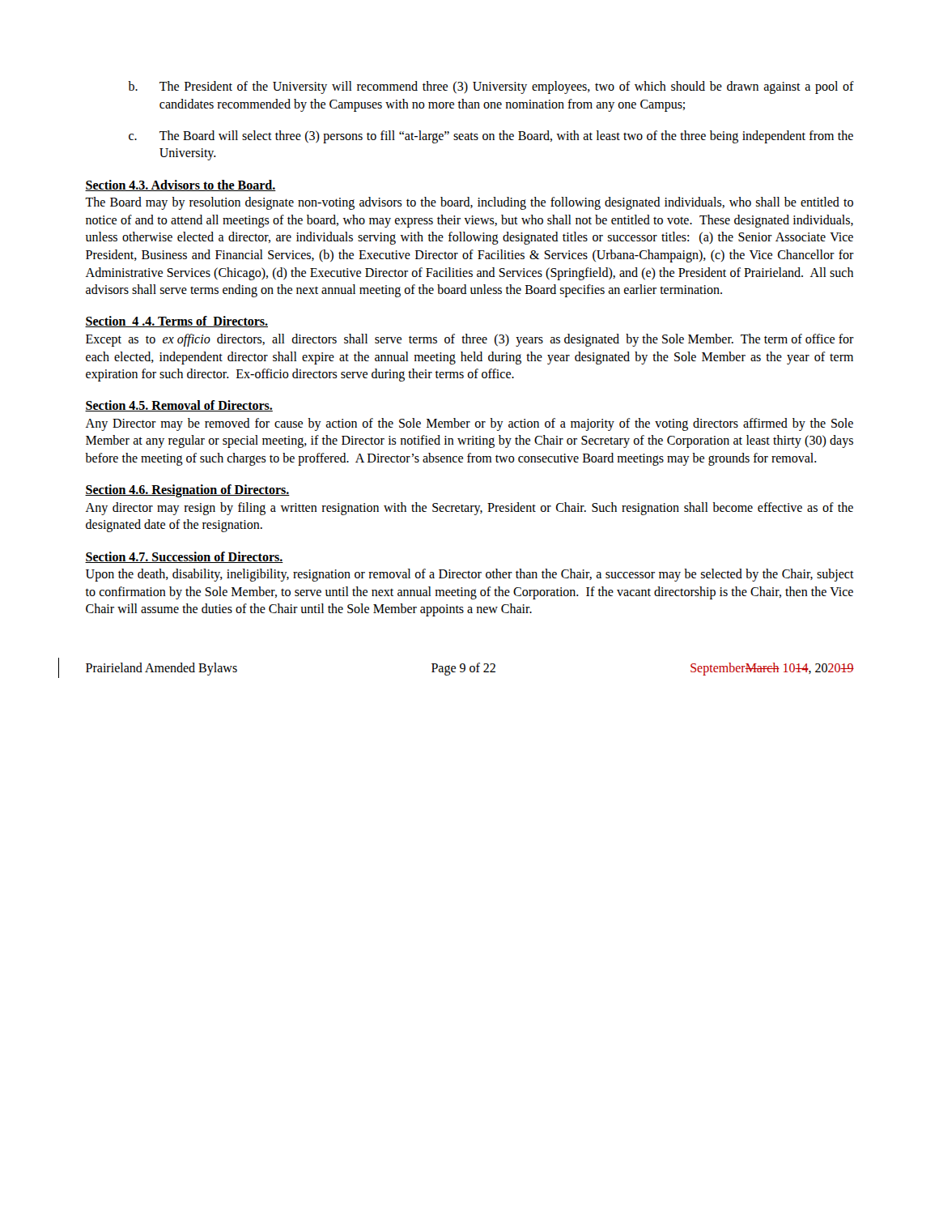b. The President of the University will recommend three (3) University employees, two of which should be drawn against a pool of candidates recommended by the Campuses with no more than one nomination from any one Campus;
c. The Board will select three (3) persons to fill “at-large” seats on the Board, with at least two of the three being independent from the University.
Section 4.3. Advisors to the Board.
The Board may by resolution designate non-voting advisors to the board, including the following designated individuals, who shall be entitled to notice of and to attend all meetings of the board, who may express their views, but who shall not be entitled to vote. These designated individuals, unless otherwise elected a director, are individuals serving with the following designated titles or successor titles: (a) the Senior Associate Vice President, Business and Financial Services, (b) the Executive Director of Facilities & Services (Urbana-Champaign), (c) the Vice Chancellor for Administrative Services (Chicago), (d) the Executive Director of Facilities and Services (Springfield), and (e) the President of Prairieland. All such advisors shall serve terms ending on the next annual meeting of the board unless the Board specifies an earlier termination.
Section 4 .4. Terms of Directors.
Except as to ex officio directors, all directors shall serve terms of three (3) years as designated by the Sole Member. The term of office for each elected, independent director shall expire at the annual meeting held during the year designated by the Sole Member as the year of term expiration for such director. Ex-officio directors serve during their terms of office.
Section 4.5. Removal of Directors.
Any Director may be removed for cause by action of the Sole Member or by action of a majority of the voting directors affirmed by the Sole Member at any regular or special meeting, if the Director is notified in writing by the Chair or Secretary of the Corporation at least thirty (30) days before the meeting of such charges to be proffered. A Director’s absence from two consecutive Board meetings may be grounds for removal.
Section 4.6. Resignation of Directors.
Any director may resign by filing a written resignation with the Secretary, President or Chair. Such resignation shall become effective as of the designated date of the resignation.
Section 4.7. Succession of Directors.
Upon the death, disability, ineligibility, resignation or removal of a Director other than the Chair, a successor may be selected by the Chair, subject to confirmation by the Sole Member, to serve until the next annual meeting of the Corporation. If the vacant directorship is the Chair, then the Vice Chair will assume the duties of the Chair until the Sole Member appoints a new Chair.
Prairieland Amended Bylaws Page 9 of 22 September March 1014, 202019